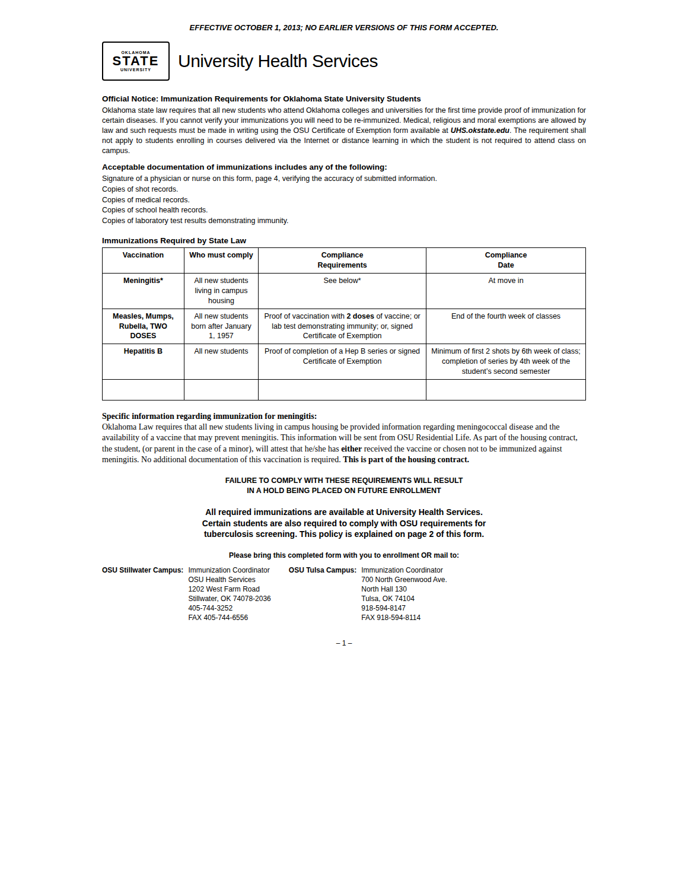EFFECTIVE OCTOBER 1, 2013; NO EARLIER VERSIONS OF THIS FORM ACCEPTED.
OKLAHOMA STATE UNIVERSITY
University Health Services
Official Notice: Immunization Requirements for Oklahoma State University Students
Oklahoma state law requires that all new students who attend Oklahoma colleges and universities for the first time provide proof of immunization for certain diseases. If you cannot verify your immunizations you will need to be re-immunized. Medical, religious and moral exemptions are allowed by law and such requests must be made in writing using the OSU Certificate of Exemption form available at UHS.okstate.edu. The requirement shall not apply to students enrolling in courses delivered via the Internet or distance learning in which the student is not required to attend class on campus.
Acceptable documentation of immunizations includes any of the following:
Signature of a physician or nurse on this form, page 4, verifying the accuracy of submitted information.
Copies of shot records.
Copies of medical records.
Copies of school health records.
Copies of laboratory test results demonstrating immunity.
Immunizations Required by State Law
| Vaccination | Who must comply | Compliance Requirements | Compliance Date |
| --- | --- | --- | --- |
| Meningitis* | All new students living in campus housing | See below* | At move in |
| Measles, Mumps, Rubella, TWO DOSES | All new students born after January 1, 1957 | Proof of vaccination with 2 doses of vaccine; or lab test demonstrating immunity; or, signed Certificate of Exemption | End of the fourth week of classes |
| Hepatitis B | All new students | Proof of completion of a Hep B series or signed Certificate of Exemption | Minimum of first 2 shots by 6th week of class; completion of series by 4th week of the student’s second semester |
Specific information regarding immunization for meningitis:
Oklahoma Law requires that all new students living in campus housing be provided information regarding meningococcal disease and the availability of a vaccine that may prevent meningitis. This information will be sent from OSU Residential Life. As part of the housing contract, the student, (or parent in the case of a minor), will attest that he/she has either received the vaccine or chosen not to be immunized against meningitis. No additional documentation of this vaccination is required. This is part of the housing contract.
FAILURE TO COMPLY WITH THESE REQUIREMENTS WILL RESULT
IN A HOLD BEING PLACED ON FUTURE ENROLLMENT
All required immunizations are available at University Health Services.
Certain students are also required to comply with OSU requirements for
tuberculosis screening. This policy is explained on page 2 of this form.
Please bring this completed form with you to enrollment OR mail to:
OSU Stillwater Campus:
Immunization Coordinator
OSU Health Services
1202 West Farm Road
Stillwater, OK 74078-2036
405-744-3252
FAX 405-744-6556
OSU Tulsa Campus:
Immunization Coordinator
700 North Greenwood Ave.
North Hall 130
Tulsa, OK 74104
918-594-8147
FAX 918-594-8114
– 1 –